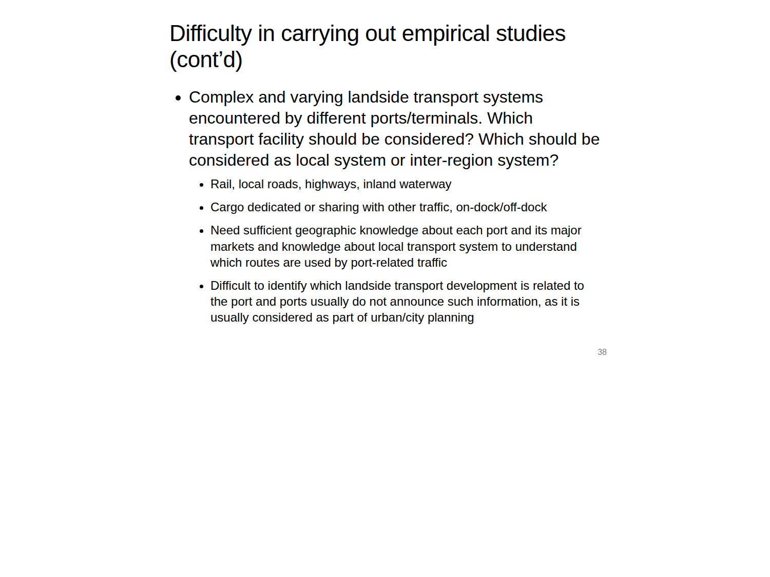Difficulty in carrying out empirical studies (cont’d)
Complex and varying landside transport systems encountered by different ports/terminals. Which transport facility should be considered? Which should be considered as local system or inter-region system?
Rail, local roads, highways, inland waterway
Cargo dedicated or sharing with other traffic, on-dock/off-dock
Need sufficient geographic knowledge about each port and its major markets and knowledge about local transport system to understand which routes are used by port-related traffic
Difficult to identify which landside transport development is related to the port and ports usually do not announce such information, as it is usually considered as part of urban/city planning
38